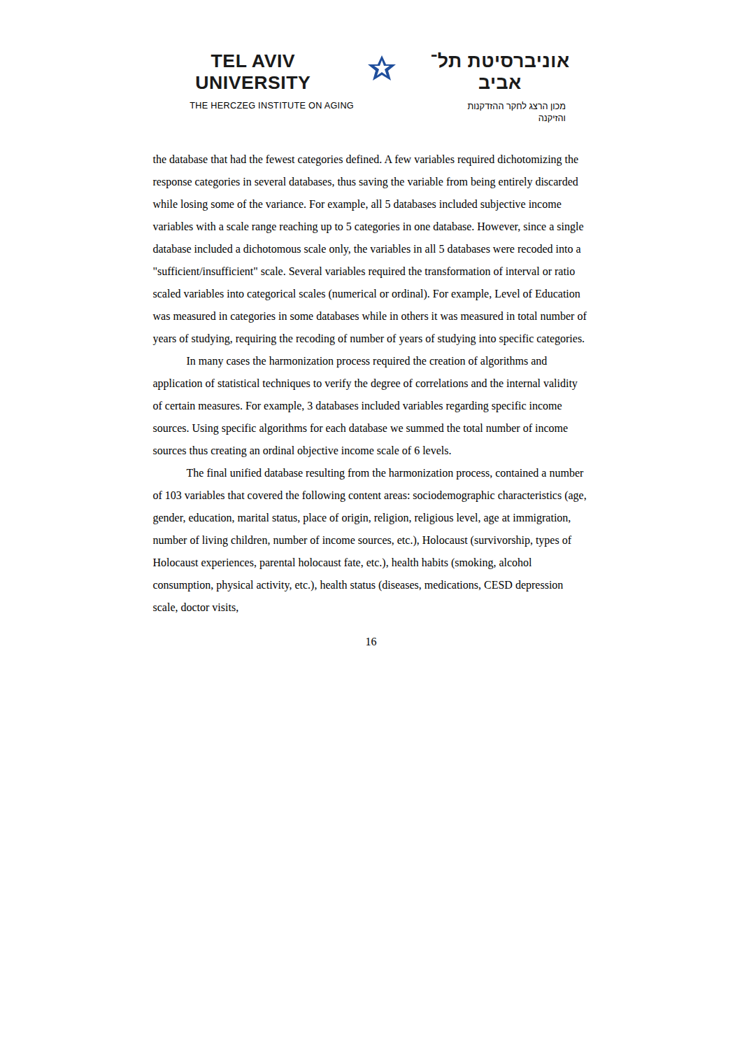TEL AVIV UNIVERSITY אוניברסיטת תל־אביב
THE HERCZEG INSTITUTE ON AGING
מכון הרצג לחקר ההזדקנות
והזיקנה
the database that had the fewest categories defined. A few variables required dichotomizing the response categories in several databases, thus saving the variable from being entirely discarded while losing some of the variance. For example, all 5 databases included subjective income variables with a scale range reaching up to 5 categories in one database. However, since a single database included a dichotomous scale only, the variables in all 5 databases were recoded into a "sufficient/insufficient" scale. Several variables required the transformation of interval or ratio scaled variables into categorical scales (numerical or ordinal). For example, Level of Education was measured in categories in some databases while in others it was measured in total number of years of studying, requiring the recoding of number of years of studying into specific categories.
In many cases the harmonization process required the creation of algorithms and application of statistical techniques to verify the degree of correlations and the internal validity of certain measures. For example, 3 databases included variables regarding specific income sources. Using specific algorithms for each database we summed the total number of income sources thus creating an ordinal objective income scale of 6 levels.
The final unified database resulting from the harmonization process, contained a number of 103 variables that covered the following content areas: sociodemographic characteristics (age, gender, education, marital status, place of origin, religion, religious level, age at immigration, number of living children, number of income sources, etc.), Holocaust (survivorship, types of Holocaust experiences, parental holocaust fate, etc.), health habits (smoking, alcohol consumption, physical activity, etc.), health status (diseases, medications, CESD depression scale, doctor visits,
16